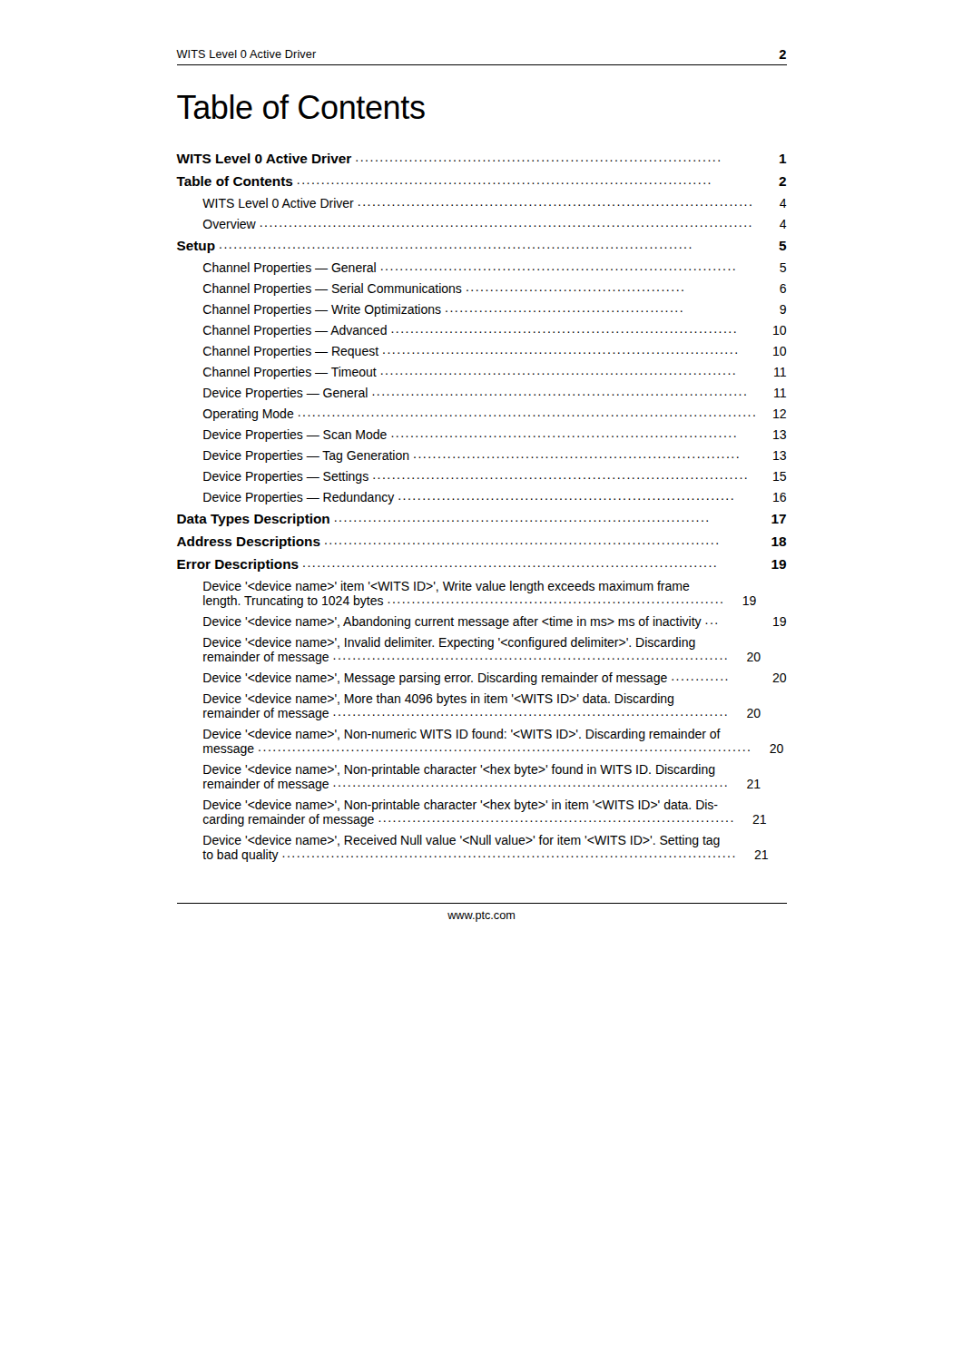WITS Level 0 Active Driver
2
Table of Contents
WITS Level 0 Active Driver ........................................................................... 1
Table of Contents ..................................................................................... 2
WITS Level 0 Active Driver ................................................................................. 4
Overview ..................................................................................................... 4
Setup ................................................................................................. 5
Channel Properties — General ......................................................................... 5
Channel Properties — Serial Communications ............................................. 6
Channel Properties — Write Optimizations ................................................. 9
Channel Properties — Advanced ....................................................................... 10
Channel Properties — Request ......................................................................... 10
Channel Properties — Timeout ......................................................................... 11
Device Properties — General ............................................................................. 11
Operating Mode ................................................................................................. 12
Device Properties — Scan Mode ....................................................................... 13
Device Properties — Tag Generation ................................................................... 13
Device Properties — Settings ............................................................................. 15
Device Properties — Redundancy ..................................................................... 16
Data Types Description ............................................................................. 17
Address Descriptions ................................................................................. 18
Error Descriptions ..................................................................................... 19
Device '<device name>' item '<WITS ID>', Write value length exceeds maximum frame length. Truncating to 1024 bytes ..................................................................... 19
Device '<device name>', Abandoning current message after <time in ms> ms of inactivity ... 19
Device '<device name>', Invalid delimiter. Expecting '<configured delimiter>'. Discarding remainder of message ................................................................................. 20
Device '<device name>', Message parsing error. Discarding remainder of message ............ 20
Device '<device name>', More than 4096 bytes in item '<WITS ID>' data. Discarding remainder of message ................................................................................. 20
Device '<device name>', Non-numeric WITS ID found: '<WITS ID>'. Discarding remainder of message ..................................................................................................... 20
Device '<device name>', Non-printable character '<hex byte>' found in WITS ID. Discarding remainder of message ................................................................................. 21
Device '<device name>', Non-printable character '<hex byte>' in item '<WITS ID>' data. Dis- carding remainder of message ......................................................................... 21
Device '<device name>', Received Null value '<Null value>' for item '<WITS ID>'. Setting tag to bad quality ............................................................................................. 21
www.ptc.com